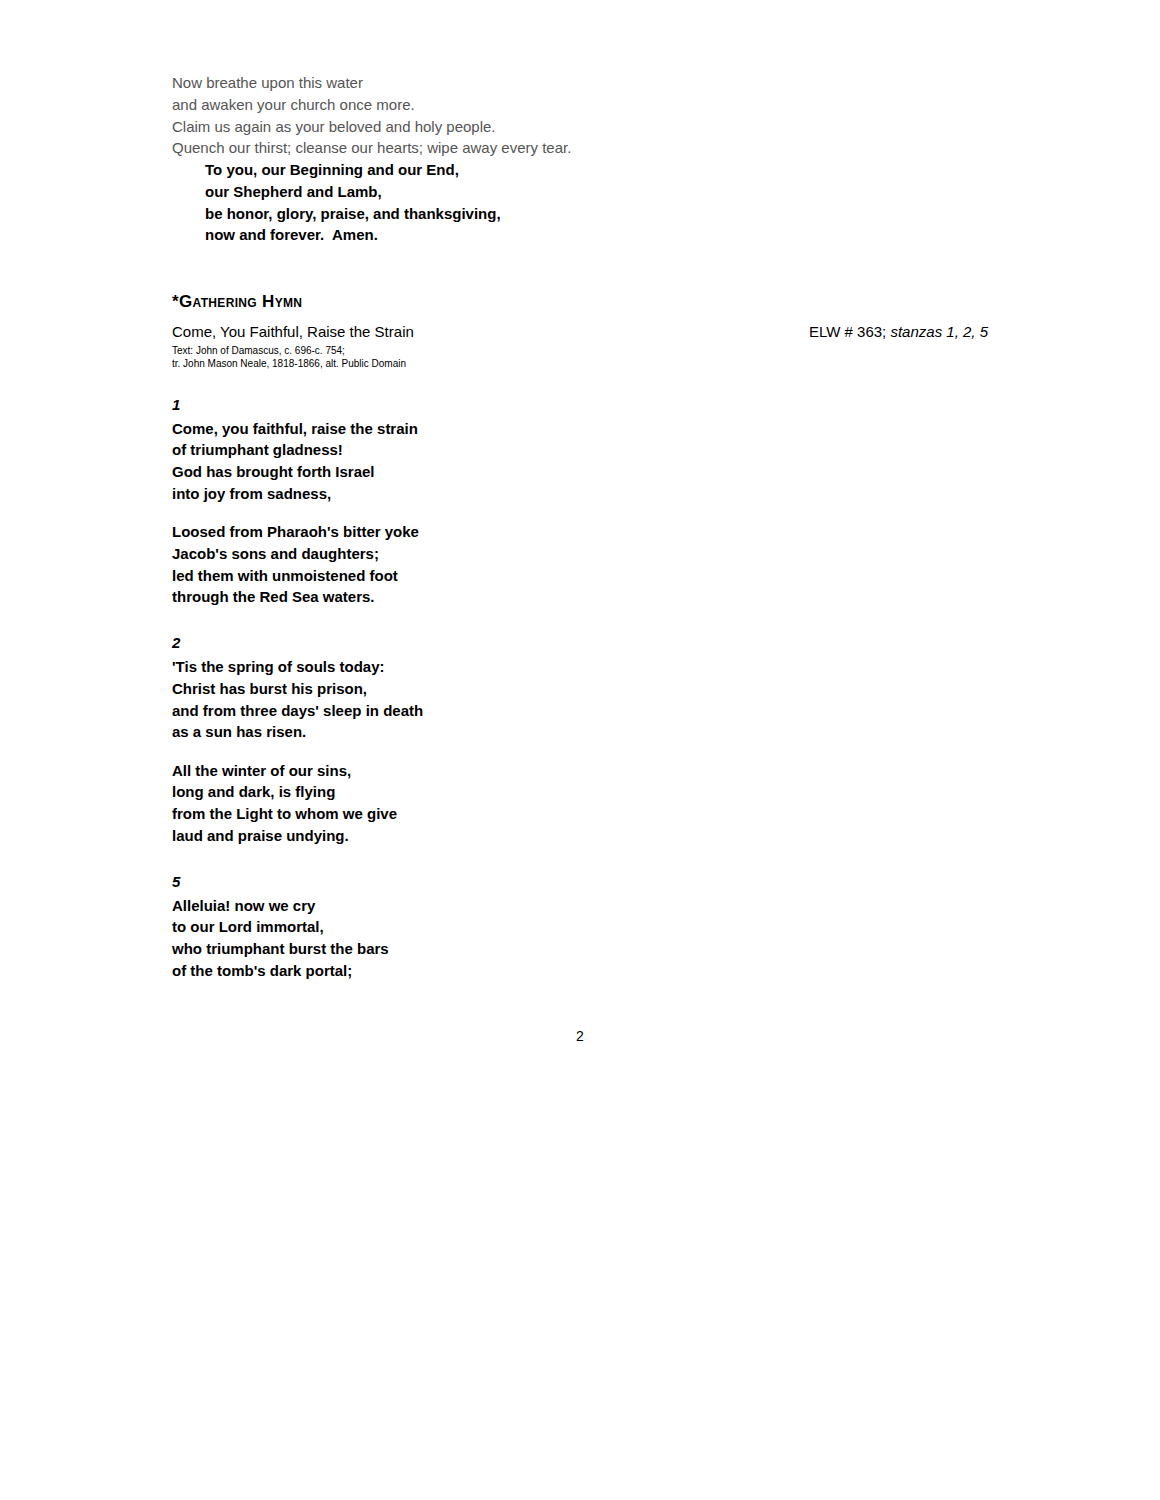Now breathe upon this water
and awaken your church once more.
Claim us again as your beloved and holy people.
Quench our thirst; cleanse our hearts; wipe away every tear.
To you, our Beginning and our End,
our Shepherd and Lamb,
be honor, glory, praise, and thanksgiving,
now and forever. Amen.
*Gathering Hymn
Come, You Faithful, Raise the Strain
ELW # 363; stanzas 1, 2, 5
Text: John of Damascus, c. 696-c. 754;
tr. John Mason Neale, 1818-1866, alt. Public Domain
1
Come, you faithful, raise the strain
of triumphant gladness!
God has brought forth Israel
into joy from sadness,
Loosed from Pharaoh's bitter yoke
Jacob's sons and daughters;
led them with unmoistened foot
through the Red Sea waters.
2
'Tis the spring of souls today:
Christ has burst his prison,
and from three days' sleep in death
as a sun has risen.
All the winter of our sins,
long and dark, is flying
from the Light to whom we give
laud and praise undying.
5
Alleluia! now we cry
to our Lord immortal,
who triumphant burst the bars
of the tomb's dark portal;
2